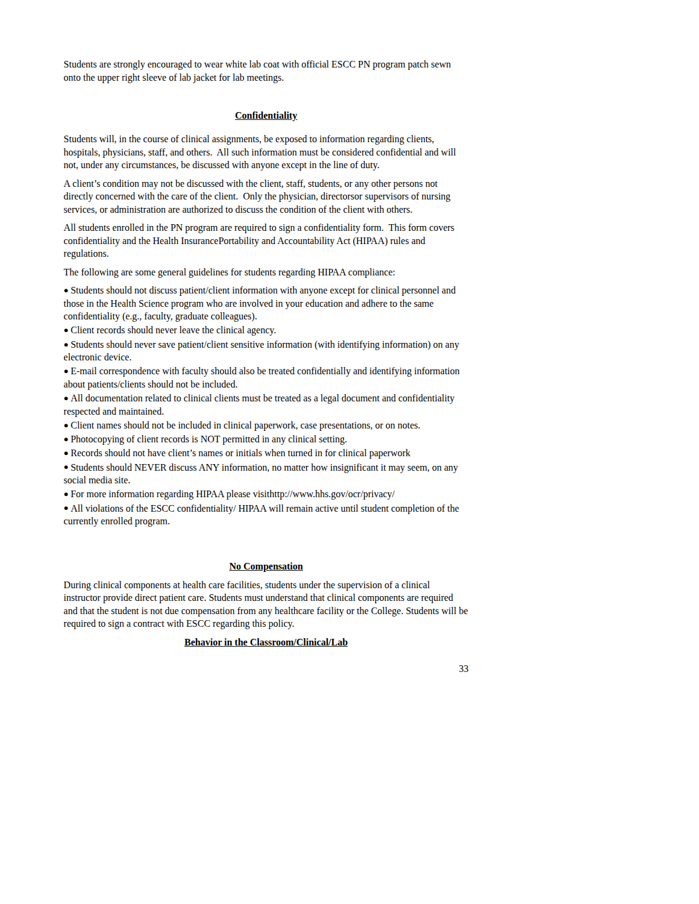Students are strongly encouraged to wear white lab coat with official ESCC PN program patch sewn onto the upper right sleeve of lab jacket for lab meetings.
Confidentiality
Students will, in the course of clinical assignments, be exposed to information regarding clients, hospitals, physicians, staff, and others. All such information must be considered confidential and will not, under any circumstances, be discussed with anyone except in the line of duty.
A client’s condition may not be discussed with the client, staff, students, or any other persons not directly concerned with the care of the client. Only the physician, directorsor supervisors of nursing services, or administration are authorized to discuss the condition of the client with others.
All students enrolled in the PN program are required to sign a confidentiality form. This form covers confidentiality and the Health InsurancePortability and Accountability Act (HIPAA) rules and regulations.
The following are some general guidelines for students regarding HIPAA compliance:
Students should not discuss patient/client information with anyone except for clinical personnel and those in the Health Science program who are involved in your education and adhere to the same confidentiality (e.g., faculty, graduate colleagues).
Client records should never leave the clinical agency.
Students should never save patient/client sensitive information (with identifying information) on any electronic device.
E-mail correspondence with faculty should also be treated confidentially and identifying information about patients/clients should not be included.
All documentation related to clinical clients must be treated as a legal document and confidentiality respected and maintained.
Client names should not be included in clinical paperwork, case presentations, or on notes.
Photocopying of client records is NOT permitted in any clinical setting.
Records should not have client’s names or initials when turned in for clinical paperwork
Students should NEVER discuss ANY information, no matter how insignificant it may seem, on any social media site.
For more information regarding HIPAA please visithttp://www.hhs.gov/ocr/privacy/
All violations of the ESCC confidentiality/ HIPAA will remain active until student completion of the currently enrolled program.
No Compensation
During clinical components at health care facilities, students under the supervision of a clinical instructor provide direct patient care. Students must understand that clinical components are required and that the student is not due compensation from any healthcare facility or the College. Students will be required to sign a contract with ESCC regarding this policy.
Behavior in the Classroom/Clinical/Lab
33